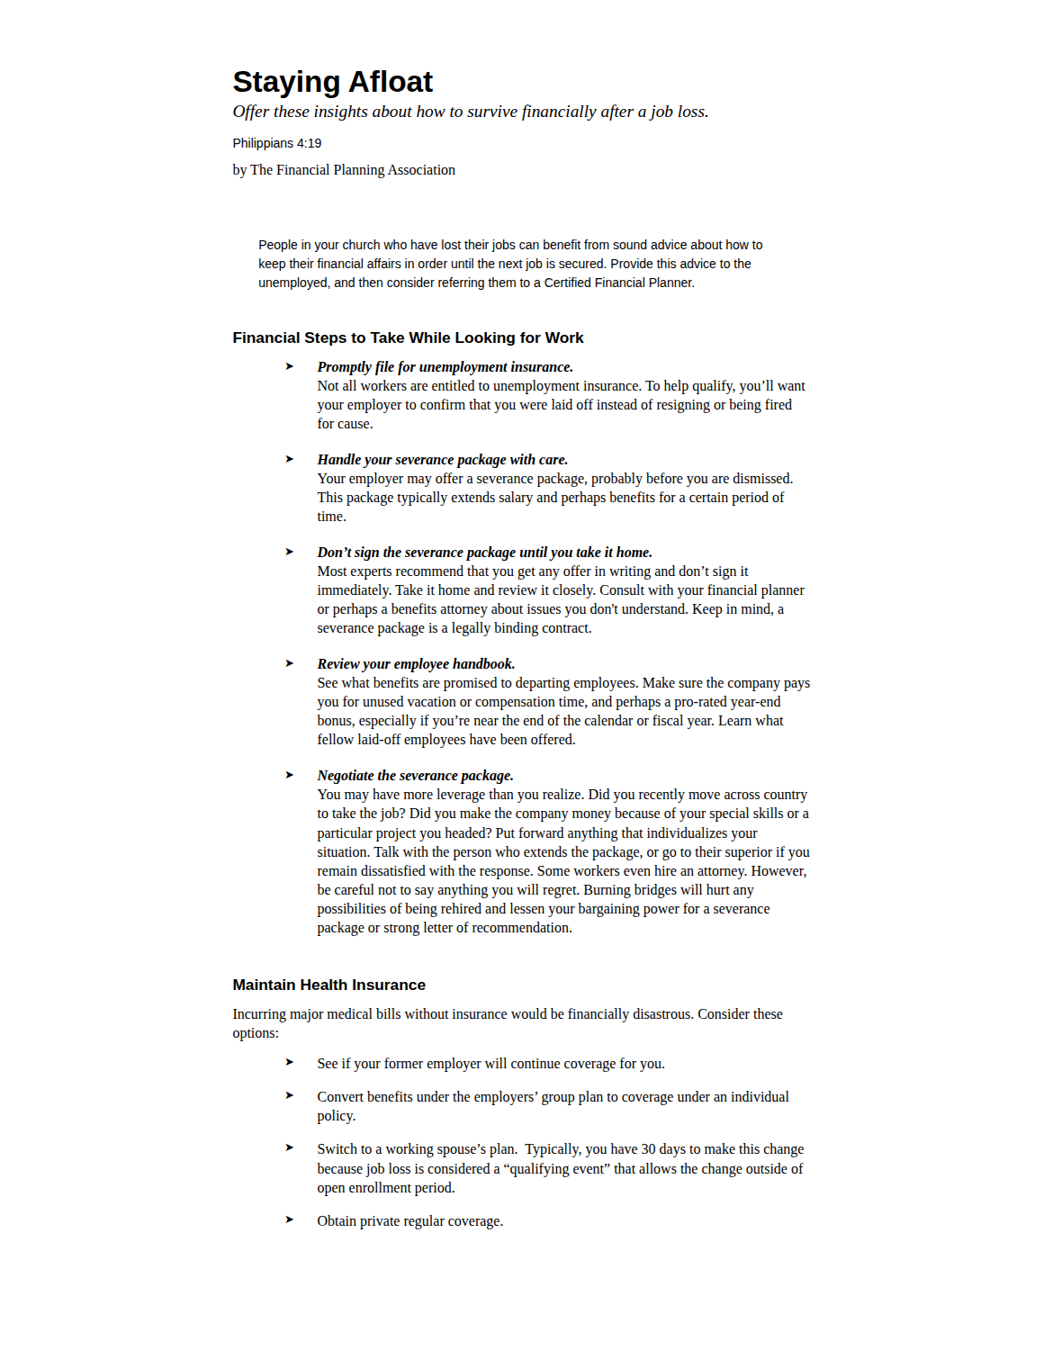Staying Afloat
Offer these insights about how to survive financially after a job loss.
Philippians 4:19
by The Financial Planning Association
People in your church who have lost their jobs can benefit from sound advice about how to keep their financial affairs in order until the next job is secured. Provide this advice to the unemployed, and then consider referring them to a Certified Financial Planner.
Financial Steps to Take While Looking for Work
Promptly file for unemployment insurance. Not all workers are entitled to unemployment insurance. To help qualify, you’ll want your employer to confirm that you were laid off instead of resigning or being fired for cause.
Handle your severance package with care. Your employer may offer a severance package, probably before you are dismissed. This package typically extends salary and perhaps benefits for a certain period of time.
Don’t sign the severance package until you take it home. Most experts recommend that you get any offer in writing and don’t sign it immediately. Take it home and review it closely. Consult with your financial planner or perhaps a benefits attorney about issues you don't understand. Keep in mind, a severance package is a legally binding contract.
Review your employee handbook. See what benefits are promised to departing employees. Make sure the company pays you for unused vacation or compensation time, and perhaps a pro-rated year-end bonus, especially if you’re near the end of the calendar or fiscal year. Learn what fellow laid-off employees have been offered.
Negotiate the severance package. You may have more leverage than you realize. Did you recently move across country to take the job? Did you make the company money because of your special skills or a particular project you headed? Put forward anything that individualizes your situation. Talk with the person who extends the package, or go to their superior if you remain dissatisfied with the response. Some workers even hire an attorney. However, be careful not to say anything you will regret. Burning bridges will hurt any possibilities of being rehired and lessen your bargaining power for a severance package or strong letter of recommendation.
Maintain Health Insurance
Incurring major medical bills without insurance would be financially disastrous. Consider these options:
See if your former employer will continue coverage for you.
Convert benefits under the employers’ group plan to coverage under an individual policy.
Switch to a working spouse’s plan. Typically, you have 30 days to make this change because job loss is considered a “qualifying event” that allows the change outside of open enrollment period.
Obtain private regular coverage.